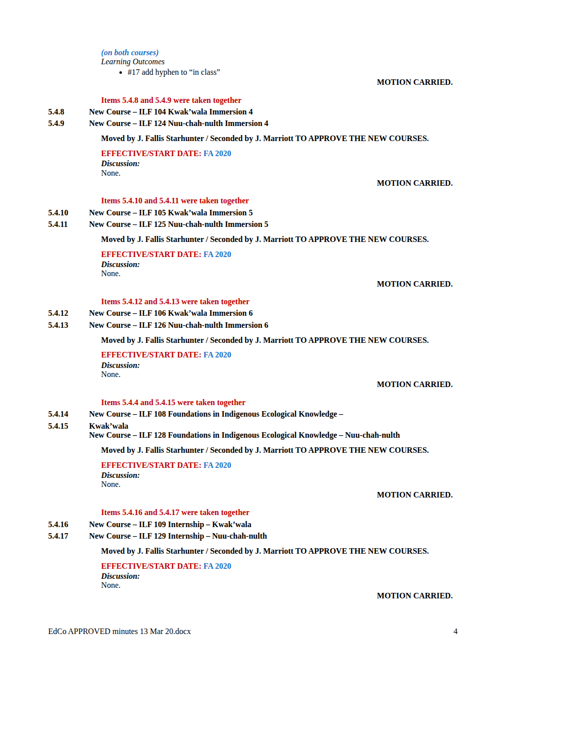(on both courses)
Learning Outcomes
#17 add hyphen to “in class”
MOTION CARRIED.
Items 5.4.8 and 5.4.9 were taken together
5.4.8
New Course – ILF 104 Kwak’wala Immersion 4
5.4.9
New Course – ILF 124 Nuu-chah-nulth Immersion 4
Moved by J. Fallis Starhunter / Seconded by J. Marriott TO APPROVE THE NEW COURSES.
EFFECTIVE/START DATE: FA 2020
Discussion:
None.
MOTION CARRIED.
Items 5.4.10 and 5.4.11 were taken together
5.4.10
New Course – ILF 105 Kwak’wala Immersion 5
5.4.11
New Course – ILF 125 Nuu-chah-nulth Immersion 5
Moved by J. Fallis Starhunter / Seconded by J. Marriott TO APPROVE THE NEW COURSES.
EFFECTIVE/START DATE: FA 2020
Discussion:
None.
MOTION CARRIED.
Items 5.4.12 and 5.4.13 were taken together
5.4.12
New Course – ILF 106 Kwak’wala Immersion 6
5.4.13
New Course – ILF 126 Nuu-chah-nulth Immersion 6
Moved by J. Fallis Starhunter / Seconded by J. Marriott TO APPROVE THE NEW COURSES.
EFFECTIVE/START DATE: FA 2020
Discussion:
None.
MOTION CARRIED.
Items 5.4.4 and 5.4.15 were taken together
5.4.14
New Course – ILF 108 Foundations in Indigenous Ecological Knowledge –
5.4.15
Kwak’wala
New Course – ILF 128 Foundations in Indigenous Ecological Knowledge – Nuu-chah-nulth
Moved by J. Fallis Starhunter / Seconded by J. Marriott TO APPROVE THE NEW COURSES.
EFFECTIVE/START DATE: FA 2020
Discussion:
None.
MOTION CARRIED.
Items 5.4.16 and 5.4.17 were taken together
5.4.16
New Course – ILF 109 Internship – Kwak’wala
5.4.17
New Course – ILF 129 Internship – Nuu-chah-nulth
Moved by J. Fallis Starhunter / Seconded by J. Marriott TO APPROVE THE NEW COURSES.
EFFECTIVE/START DATE: FA 2020
Discussion:
None.
MOTION CARRIED.
EdCo APPROVED minutes 13 Mar 20.docx
4